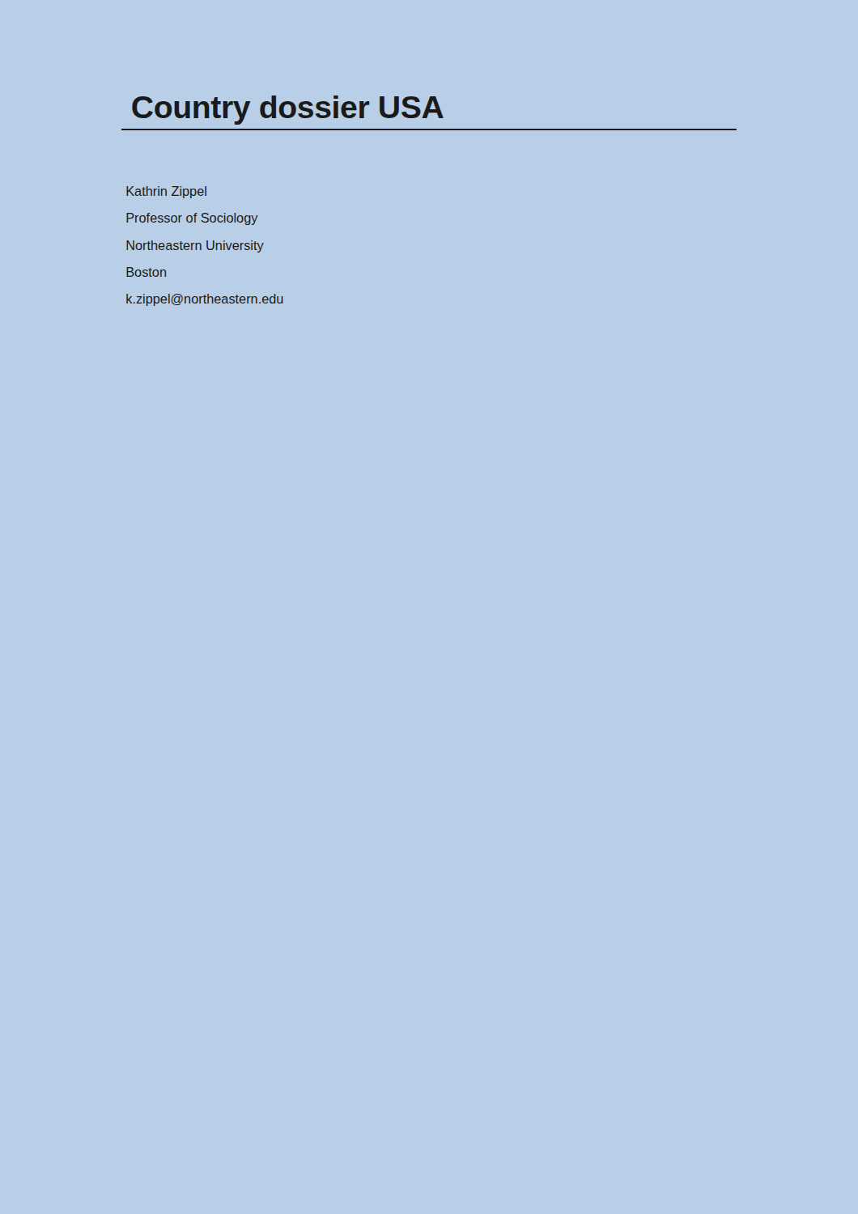Country dossier USA
Kathrin Zippel
Professor of Sociology
Northeastern University
Boston
k.zippel@northeastern.edu